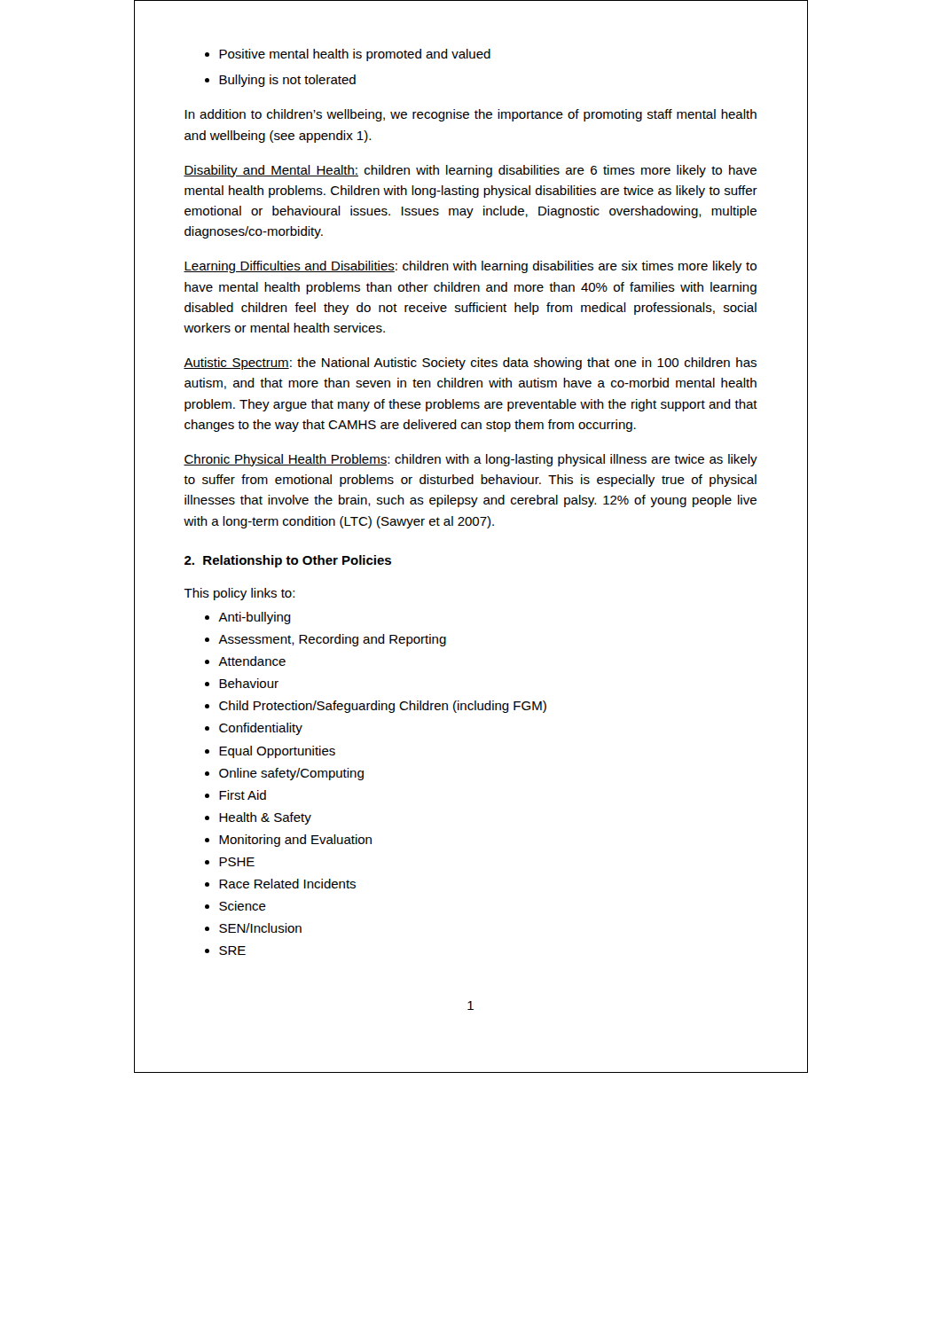Positive mental health is promoted and valued
Bullying is not tolerated
In addition to children’s wellbeing, we recognise the importance of promoting staff mental health and wellbeing (see appendix 1).
Disability and Mental Health: children with learning disabilities are 6 times more likely to have mental health problems. Children with long-lasting physical disabilities are twice as likely to suffer emotional or behavioural issues. Issues may include, Diagnostic overshadowing, multiple diagnoses/co-morbidity.
Learning Difficulties and Disabilities: children with learning disabilities are six times more likely to have mental health problems than other children and more than 40% of families with learning disabled children feel they do not receive sufficient help from medical professionals, social workers or mental health services.
Autistic Spectrum: the National Autistic Society cites data showing that one in 100 children has autism, and that more than seven in ten children with autism have a co-morbid mental health problem. They argue that many of these problems are preventable with the right support and that changes to the way that CAMHS are delivered can stop them from occurring.
Chronic Physical Health Problems: children with a long-lasting physical illness are twice as likely to suffer from emotional problems or disturbed behaviour. This is especially true of physical illnesses that involve the brain, such as epilepsy and cerebral palsy. 12% of young people live with a long-term condition (LTC) (Sawyer et al 2007).
2. Relationship to Other Policies
This policy links to:
Anti-bullying
Assessment, Recording and Reporting
Attendance
Behaviour
Child Protection/Safeguarding Children (including FGM)
Confidentiality
Equal Opportunities
Online safety/Computing
First Aid
Health & Safety
Monitoring and Evaluation
PSHE
Race Related Incidents
Science
SEN/Inclusion
SRE
1